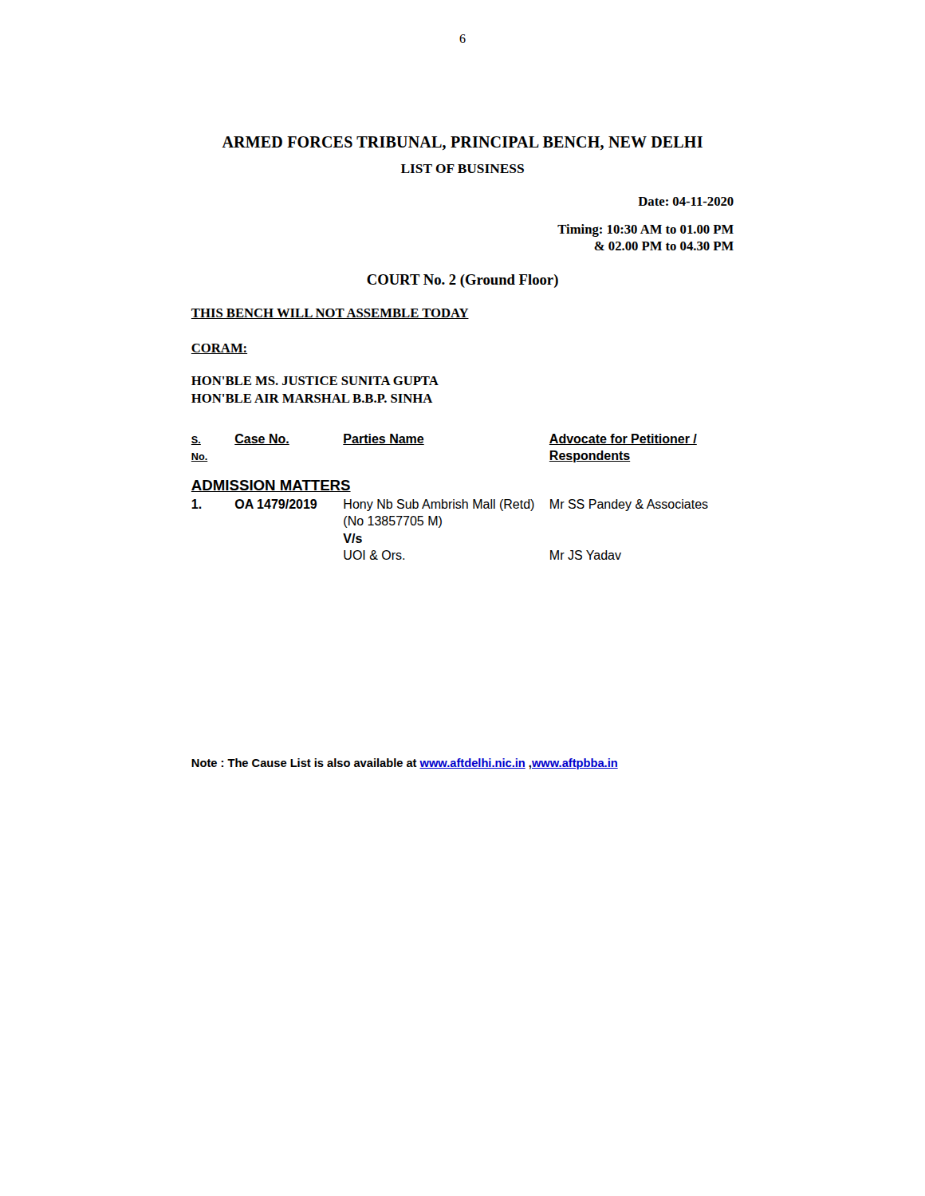6
ARMED FORCES TRIBUNAL, PRINCIPAL BENCH, NEW DELHI
LIST OF BUSINESS
Date: 04-11-2020
Timing: 10:30 AM to 01.00 PM
& 02.00 PM to 04.30 PM
COURT No. 2 (Ground Floor)
THIS BENCH WILL NOT ASSEMBLE TODAY
CORAM:
HON'BLE MS. JUSTICE SUNITA GUPTA
HON'BLE AIR MARSHAL B.B.P. SINHA
| S. No. | Case No. | Parties Name | Advocate for Petitioner / Respondents |
| --- | --- | --- | --- |
| ADMISSION MATTERS |
| 1. | OA 1479/2019 | Hony Nb Sub Ambrish Mall (Retd) (No 13857705 M) | Mr SS Pandey & Associates |
| | | V/s | |
| | | UOI & Ors. | Mr JS Yadav |
Note : The Cause List is also available at www.aftdelhi.nic.in ,www.aftpbba.in